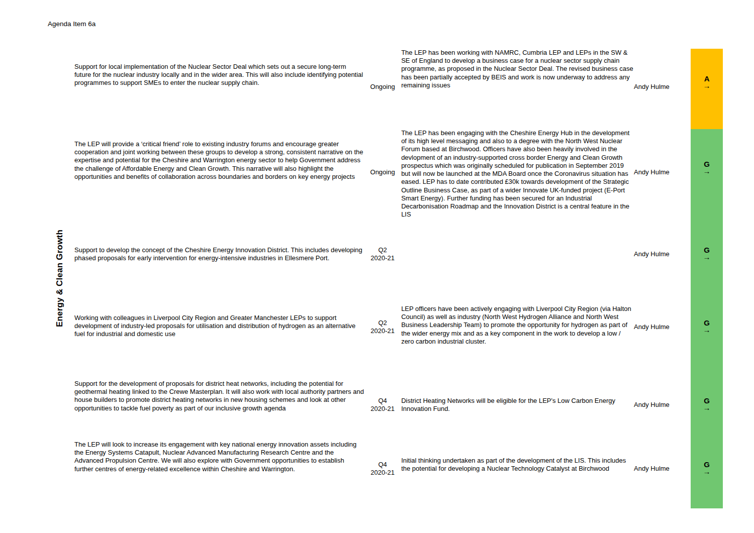Agenda Item 6a
Energy & Clean Growth
| Support for local implementation of the Nuclear Sector Deal which sets out a secure long-term future for the nuclear industry locally and in the wider area. This will also include identifying potential programmes to support SMEs to enter the nuclear supply chain. | Ongoing | The LEP has been working with NAMRC, Cumbria LEP and LEPs in the SW & SE of England to develop a business case for a nuclear sector supply chain programme, as proposed in the Nuclear Sector Deal. The revised business case has been partially accepted by BEIS and work is now underway to address any remaining issues | Andy Hulme | A → |
| The LEP will provide a ‘critical friend’ role to existing industry forums and encourage greater cooperation and joint working between these groups to develop a strong, consistent narrative on the expertise and potential for the Cheshire and Warrington energy sector to help Government address the challenge of Affordable Energy and Clean Growth. This narrative will also highlight the opportunities and benefits of collaboration across boundaries and borders on key energy projects | Ongoing | The LEP has been engaging with the Cheshire Energy Hub in the development of its high level messaging and also to a degree with the North West Nuclear Forum based at Birchwood. Officers have also been heavily involved in the devlopment of an industry-supported cross border Energy and Clean Growth prospectus which was originally scheduled for publication in September 2019 but will now be launched at the MDA Board once the Coronavirus situation has eased. LEP has to date contributed £30k towards development of the Strategic Outline Business Case, as part of a wider Innovate UK-funded project (E-Port Smart Energy). Further funding has been secured for an Industrial Decarbonisation Roadmap and the Innovation District is a central feature in the LIS | Andy Hulme | G → |
| Support to develop the concept of the Cheshire Energy Innovation District. This includes developing phased proposals for early intervention for energy-intensive industries in Ellesmere Port. | Q2 2020-21 | Andy Hulme | G → |
| Working with colleagues in Liverpool City Region and Greater Manchester LEPs to support development of industry-led proposals for utilisation and distribution of hydrogen as an alternative fuel for industrial and domestic use | Q2 2020-21 | LEP officers have been actively engaging with Liverpool City Region (via Halton Council) as well as industry (North West Hydrogen Alliance and North West Business Leadership Team) to promote the opportunity for hydrogen as part of the wider energy mix and as a key component in the work to develop a low / zero carbon industrial cluster. | Andy Hulme | G → |
| Support for the development of proposals for district heat networks, including the potential for geothermal heating linked to the Crewe Masterplan. It will also work with local authority partners and house builders to promote district heating networks in new housing schemes and look at other opportunities to tackle fuel poverty as part of our inclusive growth agenda | Q4 2020-21 | District Heating Networks will be eligible for the LEP's Low Carbon Energy Innovation Fund. | Andy Hulme | G → |
| The LEP will look to increase its engagement with key national energy innovation assets including the Energy Systems Catapult, Nuclear Advanced Manufacturing Research Centre and the Advanced Propulsion Centre. We will also explore with Government opportunities to establish further centres of energy-related excellence within Cheshire and Warrington. | Q4 2020-21 | Initial thinking undertaken as part of the development of the LIS. This includes the potential for developing a Nuclear Technology Catalyst at Birchwood | Andy Hulme | G → |